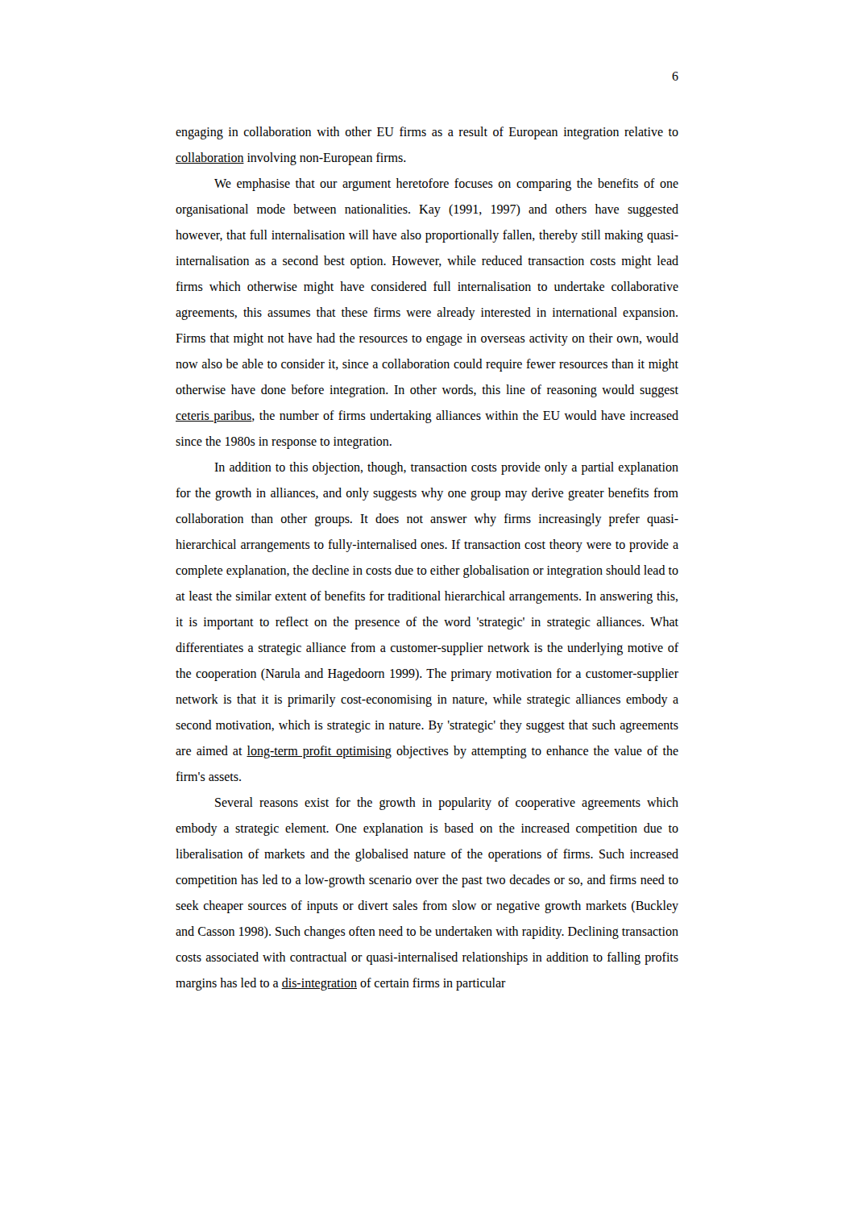6
engaging in collaboration with other EU firms as a result of European integration relative to collaboration involving non-European firms.
We emphasise that our argument heretofore focuses on comparing the benefits of one organisational mode between nationalities. Kay (1991, 1997) and others have suggested however, that full internalisation will have also proportionally fallen, thereby still making quasi-internalisation as a second best option. However, while reduced transaction costs might lead firms which otherwise might have considered full internalisation to undertake collaborative agreements, this assumes that these firms were already interested in international expansion. Firms that might not have had the resources to engage in overseas activity on their own, would now also be able to consider it, since a collaboration could require fewer resources than it might otherwise have done before integration. In other words, this line of reasoning would suggest ceteris paribus, the number of firms undertaking alliances within the EU would have increased since the 1980s in response to integration.
In addition to this objection, though, transaction costs provide only a partial explanation for the growth in alliances, and only suggests why one group may derive greater benefits from collaboration than other groups. It does not answer why firms increasingly prefer quasi-hierarchical arrangements to fully-internalised ones. If transaction cost theory were to provide a complete explanation, the decline in costs due to either globalisation or integration should lead to at least the similar extent of benefits for traditional hierarchical arrangements. In answering this, it is important to reflect on the presence of the word 'strategic' in strategic alliances. What differentiates a strategic alliance from a customer-supplier network is the underlying motive of the cooperation (Narula and Hagedoorn 1999). The primary motivation for a customer-supplier network is that it is primarily cost-economising in nature, while strategic alliances embody a second motivation, which is strategic in nature. By 'strategic' they suggest that such agreements are aimed at long-term profit optimising objectives by attempting to enhance the value of the firm's assets.
Several reasons exist for the growth in popularity of cooperative agreements which embody a strategic element. One explanation is based on the increased competition due to liberalisation of markets and the globalised nature of the operations of firms. Such increased competition has led to a low-growth scenario over the past two decades or so, and firms need to seek cheaper sources of inputs or divert sales from slow or negative growth markets (Buckley and Casson 1998). Such changes often need to be undertaken with rapidity. Declining transaction costs associated with contractual or quasi-internalised relationships in addition to falling profits margins has led to a dis-integration of certain firms in particular